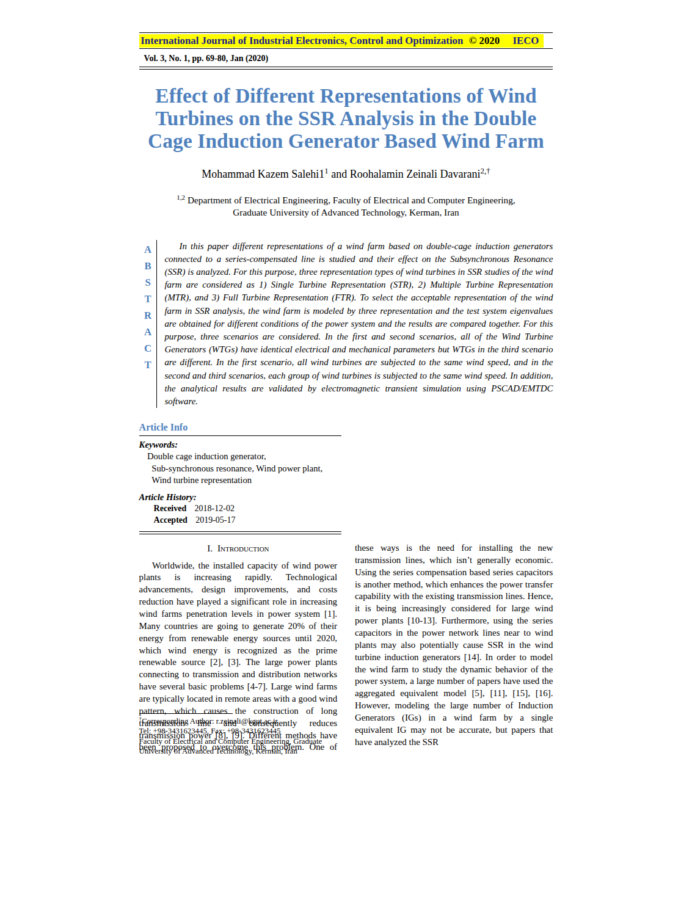International Journal of Industrial Electronics, Control and Optimization © 2020 IECO
Vol. 3, No. 1, pp. 69-80, Jan (2020)
Effect of Different Representations of Wind Turbines on the SSR Analysis in the Double Cage Induction Generator Based Wind Farm
Mohammad Kazem Salehi11 and Roohalamin Zeinali Davarani2,†
1,2 Department of Electrical Engineering, Faculty of Electrical and Computer Engineering, Graduate University of Advanced Technology, Kerman, Iran
A
B
S
T
R
A
C
T
In this paper different representations of a wind farm based on double-cage induction generators connected to a series-compensated line is studied and their effect on the Subsynchronous Resonance (SSR) is analyzed. For this purpose, three representation types of wind turbines in SSR studies of the wind farm are considered as 1) Single Turbine Representation (STR), 2) Multiple Turbine Representation (MTR), and 3) Full Turbine Representation (FTR). To select the acceptable representation of the wind farm in SSR analysis, the wind farm is modeled by three representation and the test system eigenvalues are obtained for different conditions of the power system and the results are compared together. For this purpose, three scenarios are considered. In the first and second scenarios, all of the Wind Turbine Generators (WTGs) have identical electrical and mechanical parameters but WTGs in the third scenario are different. In the first scenario, all wind turbines are subjected to the same wind speed, and in the second and third scenarios, each group of wind turbines is subjected to the same wind speed. In addition, the analytical results are validated by electromagnetic transient simulation using PSCAD/EMTDC software.
Article Info
Keywords:
Double cage induction generator,
Sub-synchronous resonance, Wind power plant,
Wind turbine representation
Article History:
Received 2018-12-02
Accepted 2019-05-17
I. Introduction
Worldwide, the installed capacity of wind power plants is increasing rapidly. Technological advancements, design improvements, and costs reduction have played a significant role in increasing wind farms penetration levels in power system [1]. Many countries are going to generate 20% of their energy from renewable energy sources until 2020, which wind energy is recognized as the prime renewable source [2], [3]. The large power plants connecting to transmission and distribution networks have several basic problems [4-7]. Large wind farms are typically located in remote areas with a good wind pattern, which causes the construction of long transmission line and consequently reduces transmission power [8], [9]. Different methods have been proposed to overcome this problem. One of these ways is the need for installing the new transmission lines, which isn’t generally economic. Using the series compensation based series capacitors is another method, which enhances the power transfer capability with the existing transmission lines. Hence, it is being increasingly considered for large wind power plants [10-13]. Furthermore, using the series capacitors in the power network lines near to wind plants may also potentially cause SSR in the wind turbine induction generators [14]. In order to model the wind farm to study the dynamic behavior of the power system, a large number of papers have used the aggregated equivalent model [5], [11], [15], [16]. However, modeling the large number of Induction Generators (IGs) in a wind farm by a single equivalent IG may not be accurate, but papers that have analyzed the SSR
†Corresponding Author: r.zeinali@kgut.ac.ir
Tel: +98-3431623445, Fax: +98-3431623445
Faculty of Electrical and Computer Engineering, Graduate University of Advanced Technology, Kerman, Iran